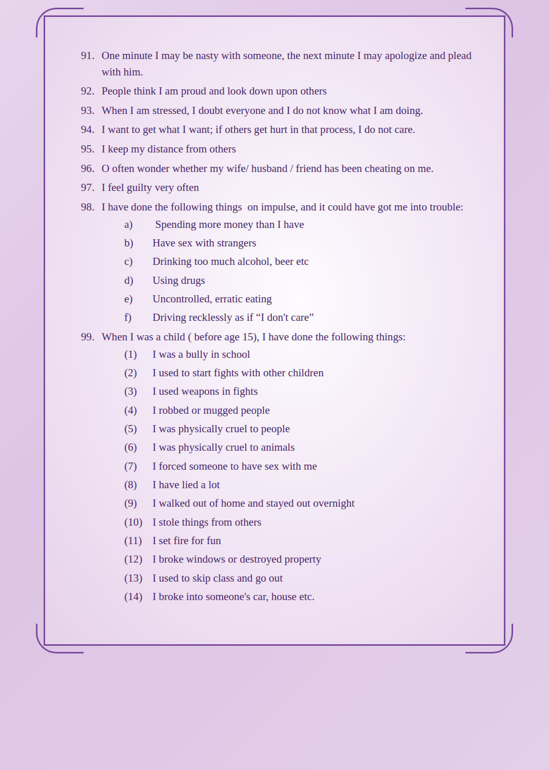91. One minute I may be nasty with someone, the next minute I may apologize and plead with him.
92. People think I am proud and look down upon others
93. When I am stressed, I doubt everyone and I do not know what I am doing.
94. I want to get what I want; if others get hurt in that process, I do not care.
95. I keep my distance from others
96. O often wonder whether my wife/ husband / friend has been cheating on me.
97. I feel guilty very often
98. I have done the following things on impulse, and it could have got me into trouble:
a) Spending more money than I have
b) Have sex with strangers
c) Drinking too much alcohol, beer etc
d) Using drugs
e) Uncontrolled, erratic eating
f) Driving recklessly as if “I don't care”
99. When I was a child ( before age 15), I have done the following things:
(1) I was a bully in school
(2) I used to start fights with other children
(3) I used weapons in fights
(4) I robbed or mugged people
(5) I was physically cruel to people
(6) I was physically cruel to animals
(7) I forced someone to have sex with me
(8) I have lied a lot
(9) I walked out of home and stayed out overnight
(10) I stole things from others
(11) I set fire for fun
(12) I broke windows or destroyed property
(13) I used to skip class and go out
(14) I broke into someone's car, house etc.